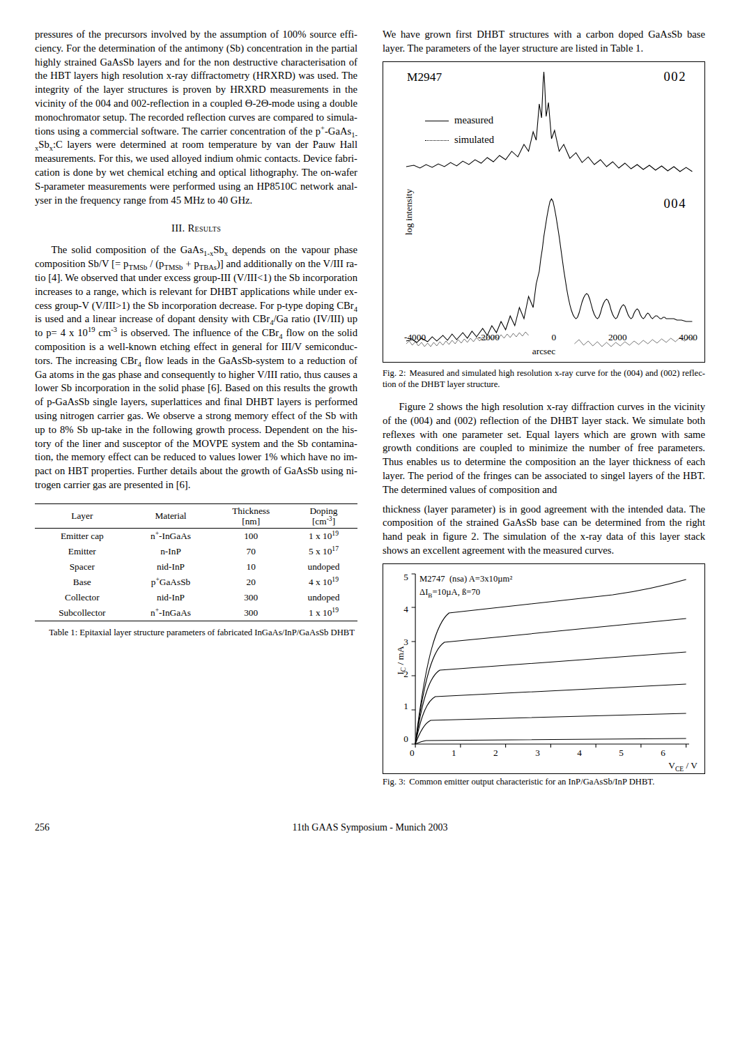pressures of the precursors involved by the assumption of 100% source efficiency. For the determination of the antimony (Sb) concentration in the partial highly strained GaAsSb layers and for the non destructive characterisation of the HBT layers high resolution x-ray diffractometry (HRXRD) was used. The integrity of the layer structures is proven by HRXRD measurements in the vicinity of the 004 and 002-reflection in a coupled Θ-2Θ-mode using a double monochromator setup. The recorded reflection curves are compared to simulations using a commercial software. The carrier concentration of the p+-GaAs1-xSbx:C layers were determined at room temperature by van der Pauw Hall measurements. For this, we used alloyed indium ohmic contacts. Device fabrication is done by wet chemical etching and optical lithography. The on-wafer S-parameter measurements were performed using an HP8510C network analyser in the frequency range from 45 MHz to 40 GHz.
III. Results
The solid composition of the GaAs1-xSbx depends on the vapour phase composition Sb/V [= pTMSb / (pTMSb + pTBAs)] and additionally on the V/III ratio [4]. We observed that under excess group-III (V/III<1) the Sb incorporation increases to a range, which is relevant for DHBT applications while under excess group-V (V/III>1) the Sb incorporation decrease. For p-type doping CBr4 is used and a linear increase of dopant density with CBr4/Ga ratio (IV/III) up to p= 4 x 1019 cm-3 is observed. The influence of the CBr4 flow on the solid composition is a well-known etching effect in general for III/V semiconductors. The increasing CBr4 flow leads in the GaAsSb-system to a reduction of Ga atoms in the gas phase and consequently to higher V/III ratio, thus causes a lower Sb incorporation in the solid phase [6]. Based on this results the growth of p-GaAsSb single layers, superlattices and final DHBT layers is performed using nitrogen carrier gas. We observe a strong memory effect of the Sb with up to 8% Sb up-take in the following growth process. Dependent on the history of the liner and susceptor of the MOVPE system and the Sb contamination, the memory effect can be reduced to values lower 1% which have no impact on HBT properties. Further details about the growth of GaAsSb using nitrogen carrier gas are presented in [6].
| Layer | Material | Thickness [nm] | Doping [cm -3 ] |
| --- | --- | --- | --- |
| Emitter cap | n + -InGaAs | 100 | 1 x 10 19 |
| Emitter | n-InP | 70 | 5 x 10 17 |
| Spacer | nid-InP | 10 | undoped |
| Base | p + GaAsSb | 20 | 4 x 10 19 |
| Collector | nid-InP | 300 | undoped |
| Subcollector | n + -InGaAs | 300 | 1 x 10 19 |
Table 1: Epitaxial layer structure parameters of fabricated InGaAs/InP/GaAsSb DHBT
We have grown first DHBT structures with a carbon doped GaAsSb base layer. The parameters of the layer structure are listed in Table 1.
log intensity M2947 002 004
measured
simulated
-4000 -2000 0 2000 4000
arcsec
Fig. 2: Measured and simulated high resolution x-ray curve for the (004) and (002) reflection of the DHBT layer structure.
Figure 2 shows the high resolution x-ray diffraction curves in the vicinity of the (004) and (002) reflection of the DHBT layer stack. We simulate both reflexes with one parameter set. Equal layers which are grown with same growth conditions are coupled to minimize the number of free parameters. Thus enables us to determine the composition an the layer thickness of each layer. The period of the fringes can be associated to singel layers of the HBT. The determined values of composition and
thickness (layer parameter) is in good agreement with the intended data. The composition of the strained GaAsSb base can be determined from the right hand peak in figure 2. The simulation of the x-ray data of this layer stack shows an excellent agreement with the measured curves.
IC / mA
M2747 (nsa) A=3x10µm²
ΔIB=10µA, ß=70
5 4 3 2 1 0
0 1 2 3 4 5 6
VCE / V
Fig. 3: Common emitter output characteristic for an InP/GaAsSb/InP DHBT.
256
11th GAAS Symposium - Munich 2003